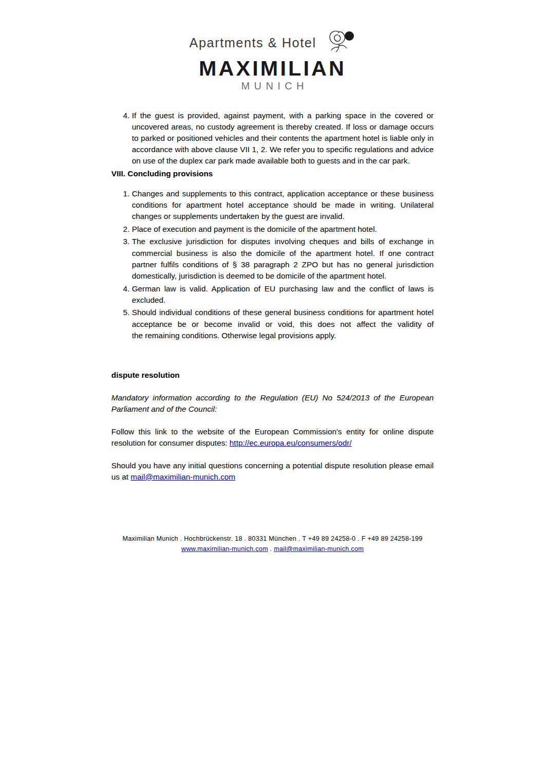Apartments & Hotel
MAXIMILIAN
MUNICH
If the guest is provided, against payment, with a parking space in the covered or uncovered areas, no custody agreement is thereby created. If loss or damage occurs to parked or positioned vehicles and their contents the apartment hotel is liable only in accordance with above clause VII 1, 2. We refer you to specific regulations and advice on use of the duplex car park made available both to guests and in the car park.
VIII. Concluding provisions
Changes and supplements to this contract, application acceptance or these business conditions for apartment hotel acceptance should be made in writing. Unilateral changes or supplements undertaken by the guest are invalid.
Place of execution and payment is the domicile of the apartment hotel.
The exclusive jurisdiction for disputes involving cheques and bills of exchange in commercial business is also the domicile of the apartment hotel. If one contract partner fulfils conditions of § 38 paragraph 2 ZPO but has no general jurisdiction domestically, jurisdiction is deemed to be domicile of the apartment hotel.
German law is valid. Application of EU purchasing law and the conflict of laws is excluded.
Should individual conditions of these general business conditions for apartment hotel acceptance be or become invalid or void, this does not affect the validity of the remaining conditions. Otherwise legal provisions apply.
dispute resolution
Mandatory information according to the Regulation (EU) No 524/2013 of the European Parliament and of the Council:
Follow this link to the website of the European Commission's entity for online dispute resolution for consumer disputes: http://ec.europa.eu/consumers/odr/
Should you have any initial questions concerning a potential dispute resolution please email us at mail@maximilian-munich.com
Maximilian Munich . Hochbrückenstr. 18 . 80331 München . T +49 89 24258-0 . F +49 89 24258-199
www.maximilian-munich.com . mail@maximilian-munich.com